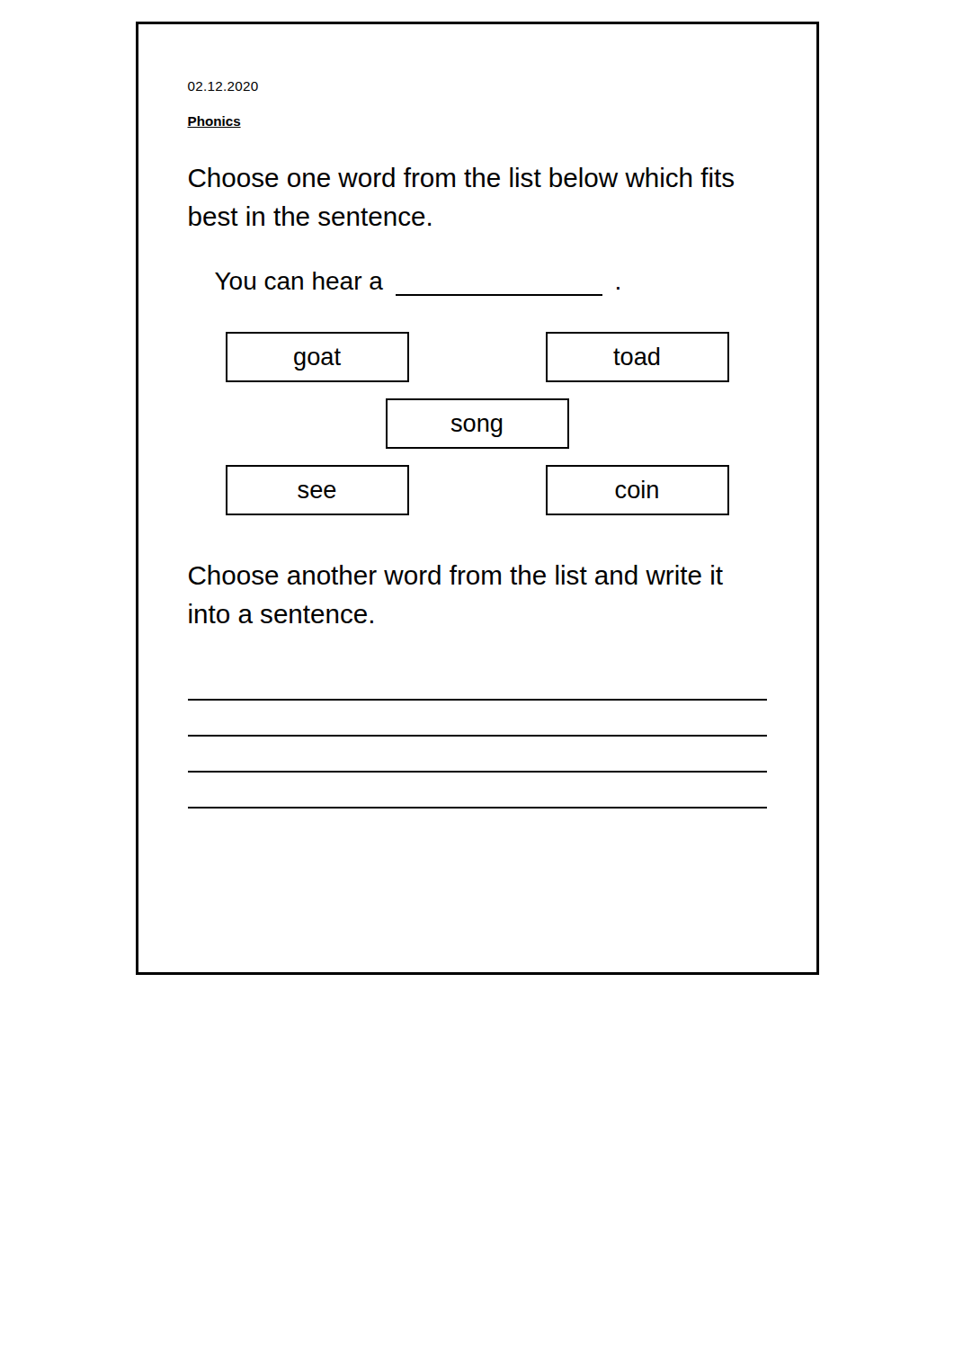02.12.2020
Phonics
Choose one word from the list below which fits best in the sentence.
You can hear a .
goat
toad
song
see
coin
Choose another word from the list and write it into a sentence.